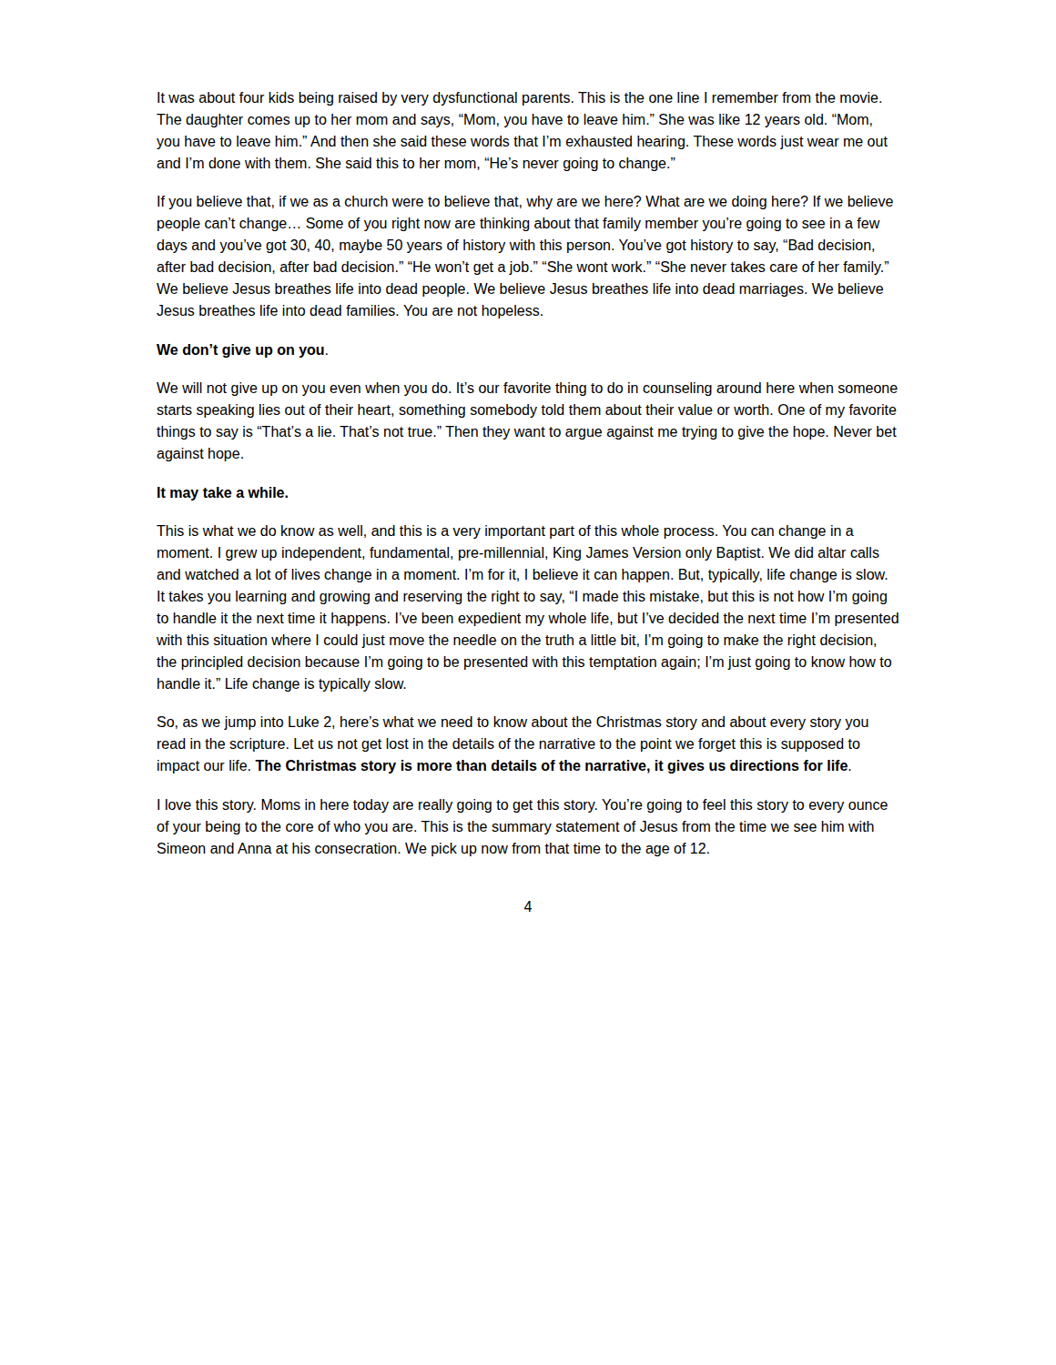It was about four kids being raised by very dysfunctional parents. This is the one line I remember from the movie. The daughter comes up to her mom and says, “Mom, you have to leave him.” She was like 12 years old. “Mom, you have to leave him.” And then she said these words that I’m exhausted hearing. These words just wear me out and I’m done with them. She said this to her mom, “He’s never going to change.”
If you believe that, if we as a church were to believe that, why are we here? What are we doing here? If we believe people can’t change… Some of you right now are thinking about that family member you’re going to see in a few days and you’ve got 30, 40, maybe 50 years of history with this person. You’ve got history to say, “Bad decision, after bad decision, after bad decision.” “He won’t get a job.” “She wont work.” “She never takes care of her family.” We believe Jesus breathes life into dead people. We believe Jesus breathes life into dead marriages. We believe Jesus breathes life into dead families. You are not hopeless.
We don’t give up on you.
We will not give up on you even when you do. It’s our favorite thing to do in counseling around here when someone starts speaking lies out of their heart, something somebody told them about their value or worth. One of my favorite things to say is “That’s a lie. That’s not true.” Then they want to argue against me trying to give the hope. Never bet against hope.
It may take a while.
This is what we do know as well, and this is a very important part of this whole process. You can change in a moment. I grew up independent, fundamental, pre-millennial, King James Version only Baptist. We did altar calls and watched a lot of lives change in a moment. I’m for it, I believe it can happen. But, typically, life change is slow. It takes you learning and growing and reserving the right to say, “I made this mistake, but this is not how I’m going to handle it the next time it happens. I’ve been expedient my whole life, but I’ve decided the next time I’m presented with this situation where I could just move the needle on the truth a little bit, I’m going to make the right decision, the principled decision because I’m going to be presented with this temptation again; I’m just going to know how to handle it.” Life change is typically slow.
So, as we jump into Luke 2, here’s what we need to know about the Christmas story and about every story you read in the scripture. Let us not get lost in the details of the narrative to the point we forget this is supposed to impact our life. The Christmas story is more than details of the narrative, it gives us directions for life.
I love this story. Moms in here today are really going to get this story. You’re going to feel this story to every ounce of your being to the core of who you are. This is the summary statement of Jesus from the time we see him with Simeon and Anna at his consecration. We pick up now from that time to the age of 12.
4